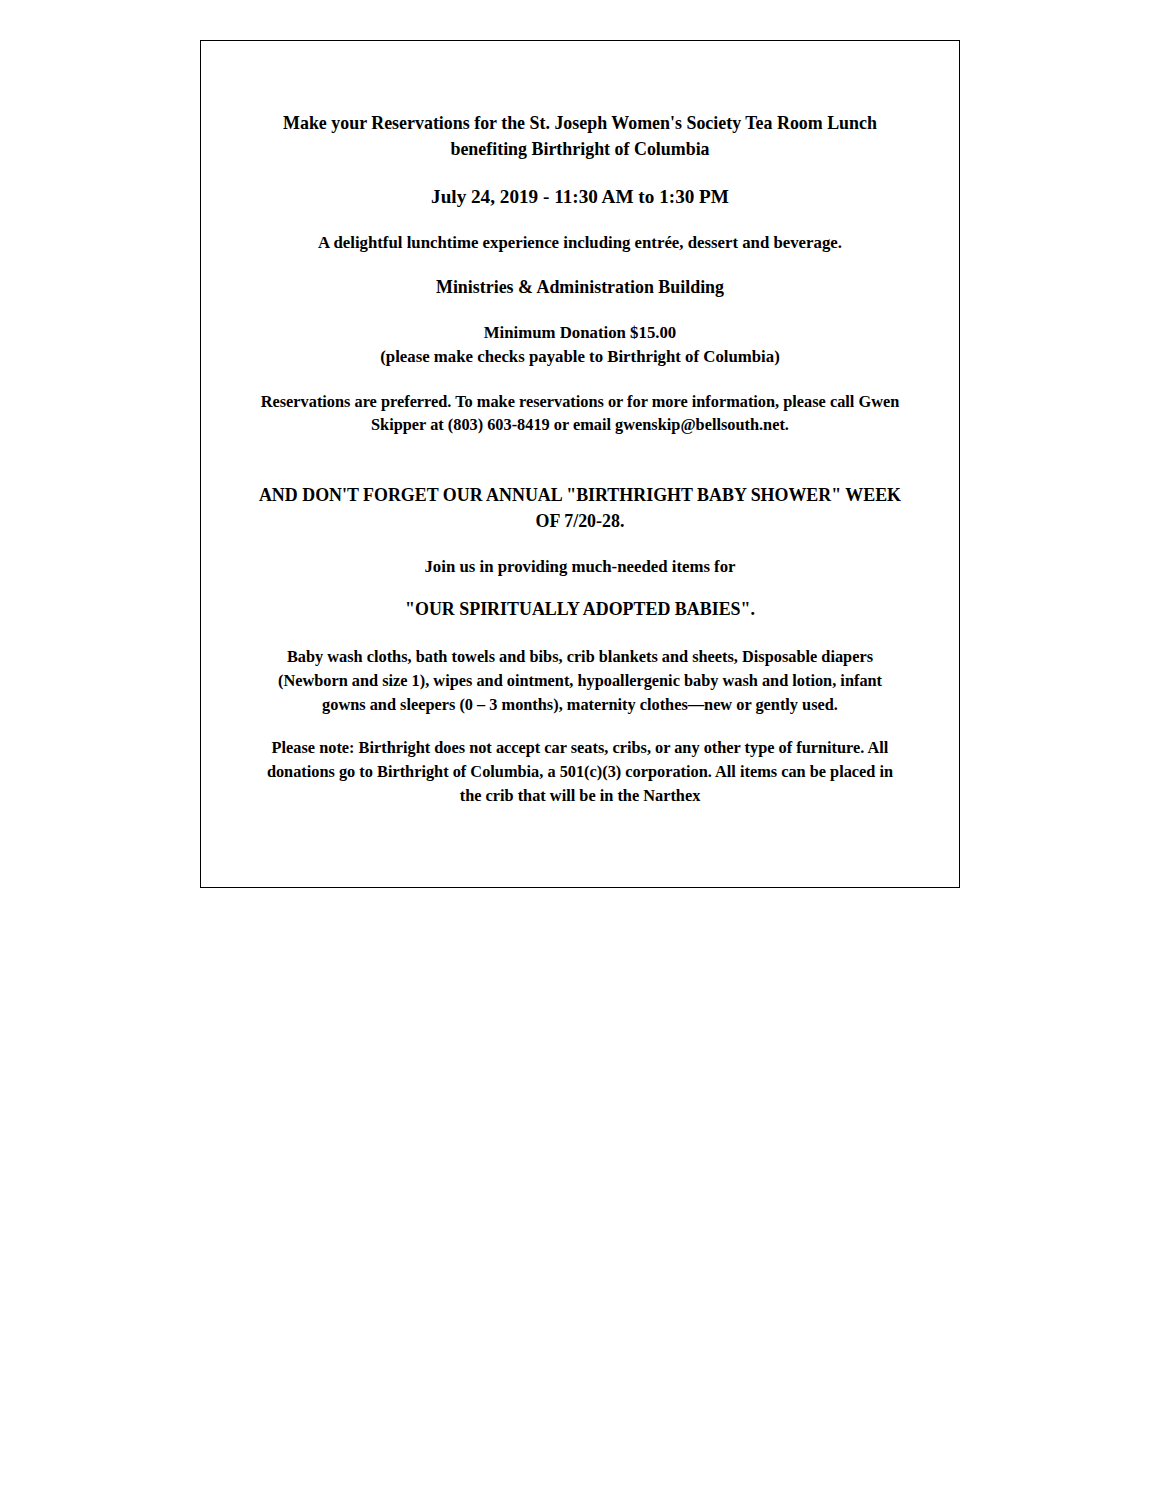Make your Reservations for the St. Joseph Women's Society Tea Room Lunch benefiting Birthright of Columbia
July 24, 2019 - 11:30 AM to 1:30 PM
A delightful lunchtime experience including entrée, dessert and beverage.
Ministries & Administration Building
Minimum Donation $15.00(please make checks payable to Birthright of Columbia)
Reservations are preferred. To make reservations or for more information, please call Gwen Skipper at (803) 603-8419 or email gwenskip@bellsouth.net.
AND DON'T FORGET OUR ANNUAL "BIRTHRIGHT BABY SHOWER" WEEK OF 7/20-28.
Join us in providing much-needed items for
"OUR SPIRITUALLY ADOPTED BABIES".
Baby wash cloths, bath towels and bibs, crib blankets and sheets, Disposable diapers (Newborn and size 1), wipes and ointment, hypoallergenic baby wash and lotion, infant gowns and sleepers (0 – 3 months), maternity clothes—new or gently used.
Please note: Birthright does not accept car seats, cribs, or any other type of furniture. All donations go to Birthright of Columbia, a 501(c)(3) corporation. All items can be placed in the crib that will be in the Narthex